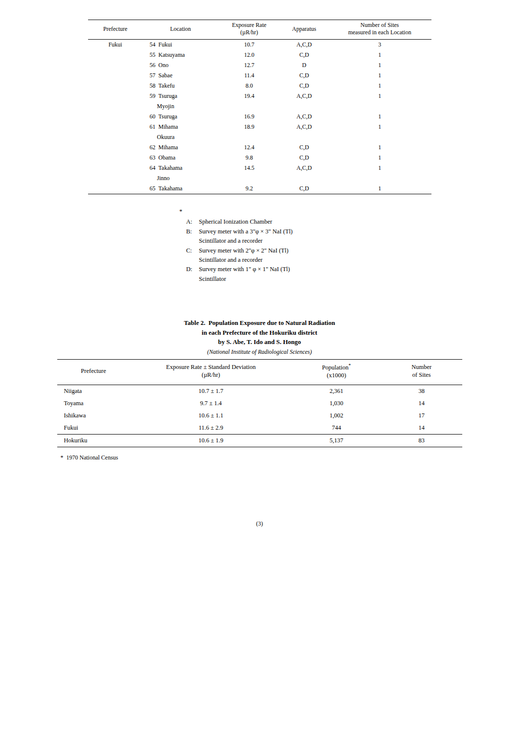| Prefecture | Location | Exposure Rate (µR/hr) | Apparatus | Number of Sites measured in each Location |
| --- | --- | --- | --- | --- |
| Fukui | 54 Fukui | 10.7 | A,C,D | 3 |
| | 55 Katsuyama | 12.0 | C,D | 1 |
| | 56 Ono | 12.7 | D | 1 |
| | 57 Sabae | 11.4 | C,D | 1 |
| | 58 Takefu | 8.0 | C,D | 1 |
| | 59 Tsuruga | 19.4 | A,C,D | 1 |
| | Myojin | | | |
| | 60 Tsuruga | 16.9 | A,C,D | 1 |
| | 61 Mihama | 18.9 | A,C,D | 1 |
| | Okuura | | | |
| | 62 Mihama | 12.4 | C,D | 1 |
| | 63 Obama | 9.8 | C,D | 1 |
| | 64 Takahama | 14.5 | A,C,D | 1 |
| | Jinno | | | |
| | 65 Takahama | 9.2 | C,D | 1 |
*
A:
Spherical Ionization Chamber
B:
Survey meter with a 3"φ × 3" NaI (Tl)
Scintillator and a recorder
C:
Survey meter with 2"φ × 2" NaI (Tl)
Scintillator and a recorder
D:
Survey meter with 1" φ × 1" NaI (Tl)
Scintillator
Table 2. Population Exposure due to Natural Radiation
in each Prefecture of the Hokuriku district
by S. Abe, T. Ido and S. Hongo
(National Institute of Radiological Sciences)
| Prefecture | Exposure Rate ± Standard Deviation (µR/hr) | Population * (x1000) | Number of Sites |
| --- | --- | --- | --- |
| Niigata | 10.7 ± 1.7 | 2,361 | 38 |
| Toyama | 9.7 ± 1.4 | 1,030 | 14 |
| Ishikawa | 10.6 ± 1.1 | 1,002 | 17 |
| Fukui | 11.6 ± 2.9 | 744 | 14 |
| Hokuriku | 10.6 ± 1.9 | 5,137 | 83 |
* 1970 National Census
(3)